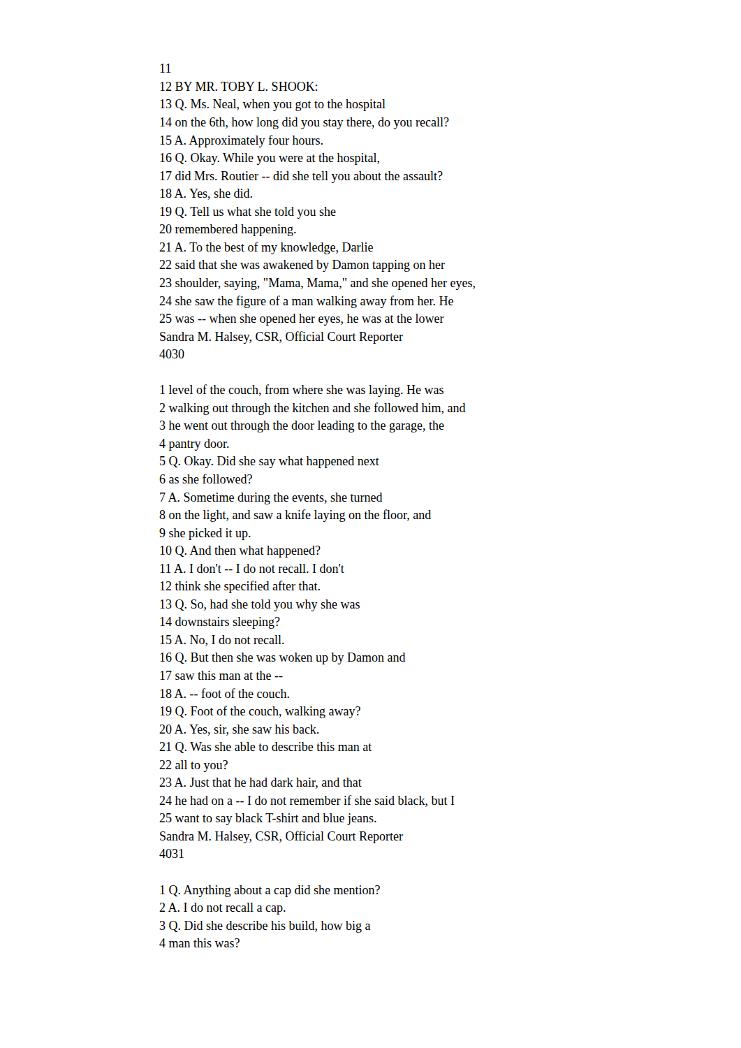11
12 BY MR. TOBY L. SHOOK:
13 Q. Ms. Neal, when you got to the hospital
14 on the 6th, how long did you stay there, do you recall?
15 A. Approximately four hours.
16 Q. Okay. While you were at the hospital,
17 did Mrs. Routier -- did she tell you about the assault?
18 A. Yes, she did.
19 Q. Tell us what she told you she
20 remembered happening.
21 A. To the best of my knowledge, Darlie
22 said that she was awakened by Damon tapping on her
23 shoulder, saying, "Mama, Mama," and she opened her eyes,
24 she saw the figure of a man walking away from her. He
25 was -- when she opened her eyes, he was at the lower
Sandra M. Halsey, CSR, Official Court Reporter
4030
1 level of the couch, from where she was laying. He was
2 walking out through the kitchen and she followed him, and
3 he went out through the door leading to the garage, the
4 pantry door.
5 Q. Okay. Did she say what happened next
6 as she followed?
7 A. Sometime during the events, she turned
8 on the light, and saw a knife laying on the floor, and
9 she picked it up.
10 Q. And then what happened?
11 A. I don't -- I do not recall. I don't
12 think she specified after that.
13 Q. So, had she told you why she was
14 downstairs sleeping?
15 A. No, I do not recall.
16 Q. But then she was woken up by Damon and
17 saw this man at the --
18 A. -- foot of the couch.
19 Q. Foot of the couch, walking away?
20 A. Yes, sir, she saw his back.
21 Q. Was she able to describe this man at
22 all to you?
23 A. Just that he had dark hair, and that
24 he had on a -- I do not remember if she said black, but I
25 want to say black T-shirt and blue jeans.
Sandra M. Halsey, CSR, Official Court Reporter
4031
1 Q. Anything about a cap did she mention?
2 A. I do not recall a cap.
3 Q. Did she describe his build, how big a
4 man this was?